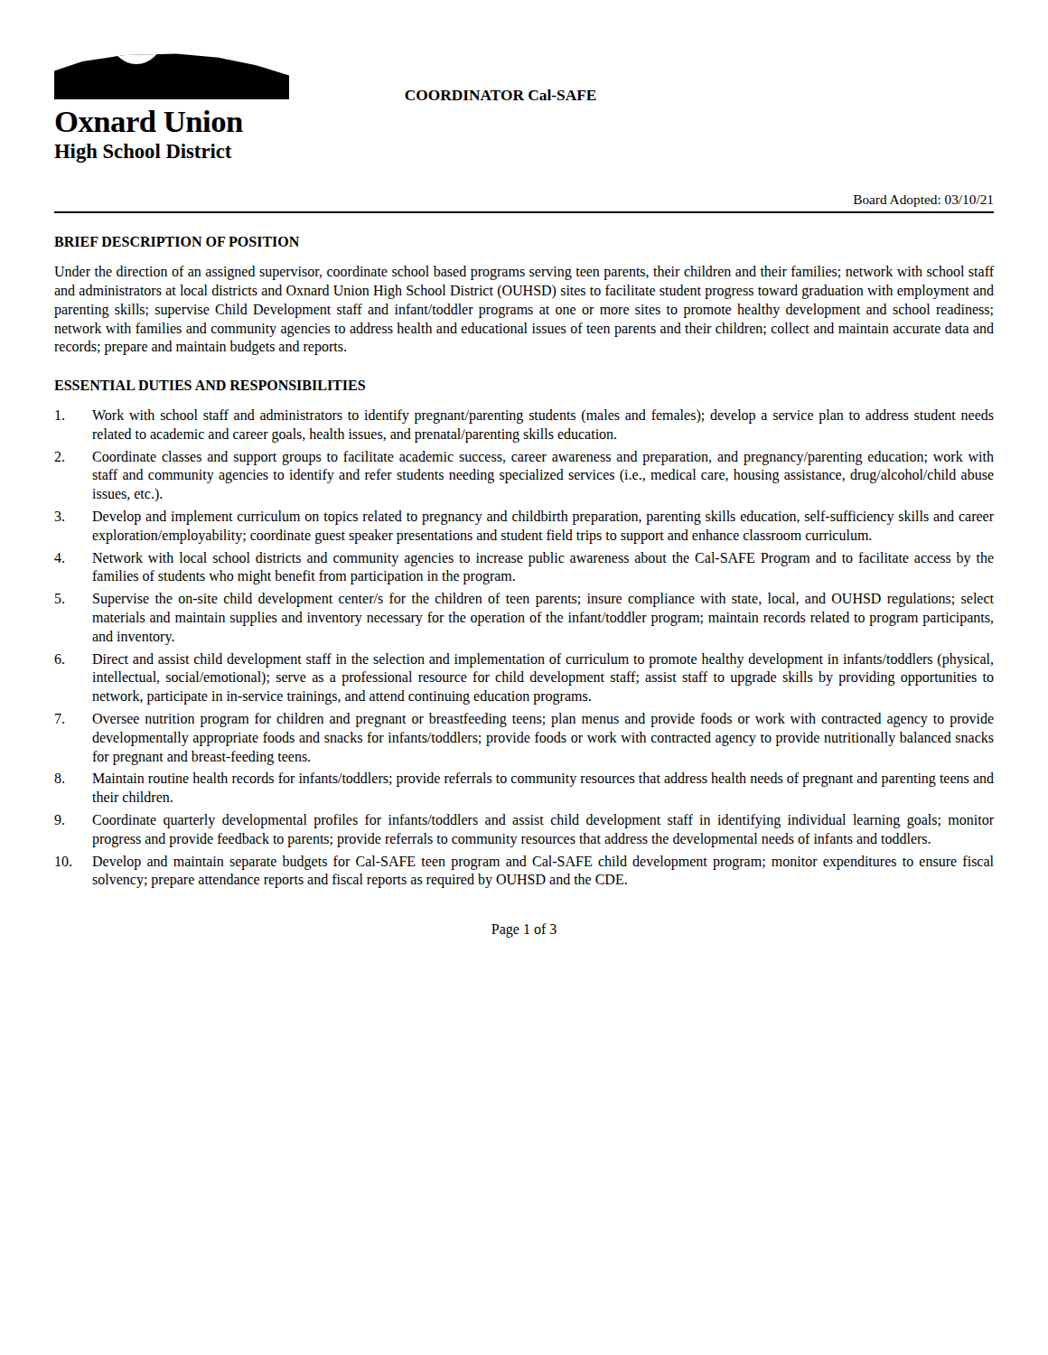➤
Oxnard Union
High School District
COORDINATOR Cal-SAFE
Board Adopted: 03/10/21
BRIEF DESCRIPTION OF POSITION
Under the direction of an assigned supervisor, coordinate school based programs serving teen parents, their children and their families; network with school staff and administrators at local districts and Oxnard Union High School District (OUHSD) sites to facilitate student progress toward graduation with employment and parenting skills; supervise Child Development staff and infant/toddler programs at one or more sites to promote healthy development and school readiness; network with families and community agencies to address health and educational issues of teen parents and their children; collect and maintain accurate data and records; prepare and maintain budgets and reports.
ESSENTIAL DUTIES AND RESPONSIBILITIES
Work with school staff and administrators to identify pregnant/parenting students (males and females); develop a service plan to address student needs related to academic and career goals, health issues, and prenatal/parenting skills education.
Coordinate classes and support groups to facilitate academic success, career awareness and preparation, and pregnancy/parenting education; work with staff and community agencies to identify and refer students needing specialized services (i.e., medical care, housing assistance, drug/alcohol/child abuse issues, etc.).
Develop and implement curriculum on topics related to pregnancy and childbirth preparation, parenting skills education, self-sufficiency skills and career exploration/employability; coordinate guest speaker presentations and student field trips to support and enhance classroom curriculum.
Network with local school districts and community agencies to increase public awareness about the Cal-SAFE Program and to facilitate access by the families of students who might benefit from participation in the program.
Supervise the on-site child development center/s for the children of teen parents; insure compliance with state, local, and OUHSD regulations; select materials and maintain supplies and inventory necessary for the operation of the infant/toddler program; maintain records related to program participants, and inventory.
Direct and assist child development staff in the selection and implementation of curriculum to promote healthy development in infants/toddlers (physical, intellectual, social/emotional); serve as a professional resource for child development staff; assist staff to upgrade skills by providing opportunities to network, participate in in-service trainings, and attend continuing education programs.
Oversee nutrition program for children and pregnant or breastfeeding teens; plan menus and provide foods or work with contracted agency to provide developmentally appropriate foods and snacks for infants/toddlers; provide foods or work with contracted agency to provide nutritionally balanced snacks for pregnant and breast-feeding teens.
Maintain routine health records for infants/toddlers; provide referrals to community resources that address health needs of pregnant and parenting teens and their children.
Coordinate quarterly developmental profiles for infants/toddlers and assist child development staff in identifying individual learning goals; monitor progress and provide feedback to parents; provide referrals to community resources that address the developmental needs of infants and toddlers.
Develop and maintain separate budgets for Cal-SAFE teen program and Cal-SAFE child development program; monitor expenditures to ensure fiscal solvency; prepare attendance reports and fiscal reports as required by OUHSD and the CDE.
Page 1 of 3